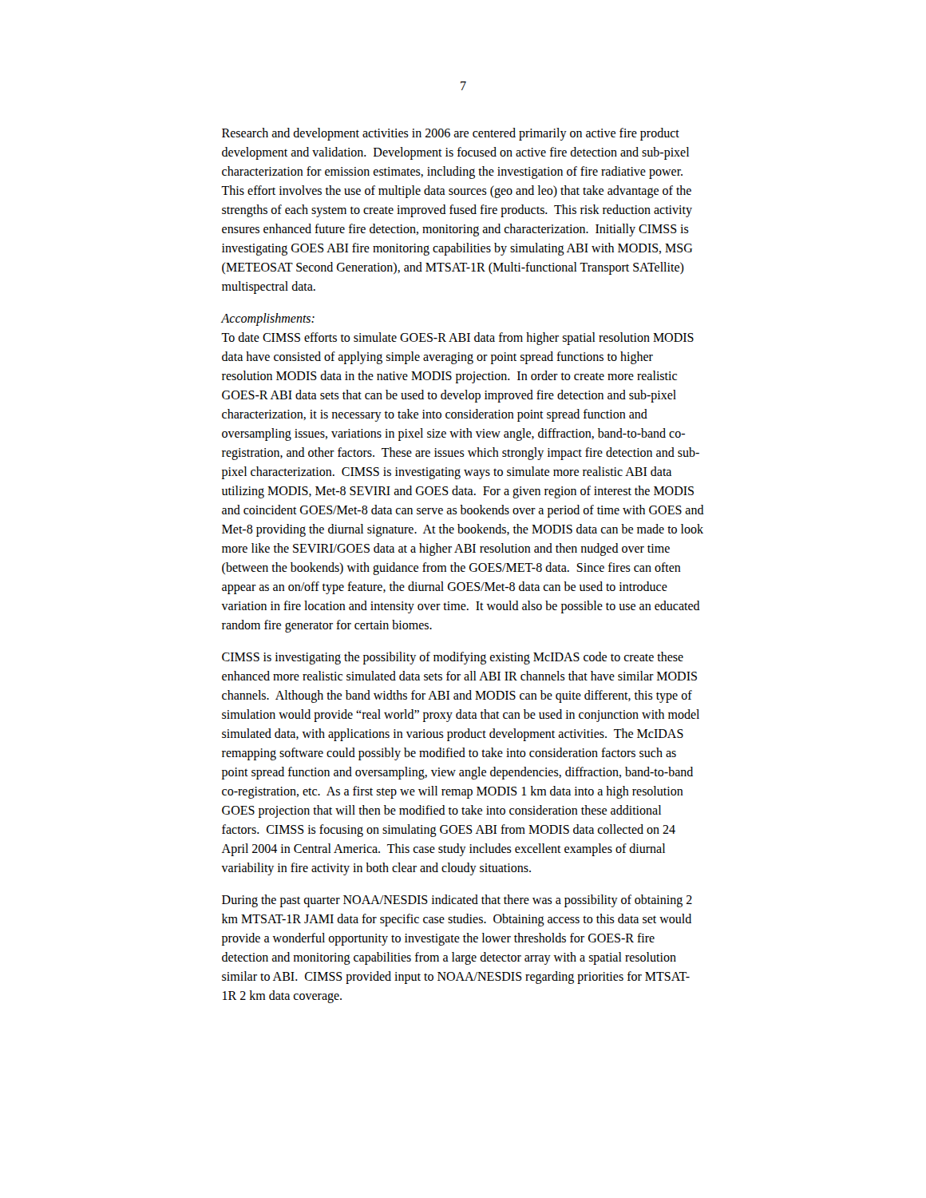7
Research and development activities in 2006 are centered primarily on active fire product development and validation. Development is focused on active fire detection and sub-pixel characterization for emission estimates, including the investigation of fire radiative power. This effort involves the use of multiple data sources (geo and leo) that take advantage of the strengths of each system to create improved fused fire products. This risk reduction activity ensures enhanced future fire detection, monitoring and characterization. Initially CIMSS is investigating GOES ABI fire monitoring capabilities by simulating ABI with MODIS, MSG (METEOSAT Second Generation), and MTSAT-1R (Multi-functional Transport SATellite) multispectral data.
Accomplishments:
To date CIMSS efforts to simulate GOES-R ABI data from higher spatial resolution MODIS data have consisted of applying simple averaging or point spread functions to higher resolution MODIS data in the native MODIS projection. In order to create more realistic GOES-R ABI data sets that can be used to develop improved fire detection and sub-pixel characterization, it is necessary to take into consideration point spread function and oversampling issues, variations in pixel size with view angle, diffraction, band-to-band co-registration, and other factors. These are issues which strongly impact fire detection and sub-pixel characterization. CIMSS is investigating ways to simulate more realistic ABI data utilizing MODIS, Met-8 SEVIRI and GOES data. For a given region of interest the MODIS and coincident GOES/Met-8 data can serve as bookends over a period of time with GOES and Met-8 providing the diurnal signature. At the bookends, the MODIS data can be made to look more like the SEVIRI/GOES data at a higher ABI resolution and then nudged over time (between the bookends) with guidance from the GOES/MET-8 data. Since fires can often appear as an on/off type feature, the diurnal GOES/Met-8 data can be used to introduce variation in fire location and intensity over time. It would also be possible to use an educated random fire generator for certain biomes.
CIMSS is investigating the possibility of modifying existing McIDAS code to create these enhanced more realistic simulated data sets for all ABI IR channels that have similar MODIS channels. Although the band widths for ABI and MODIS can be quite different, this type of simulation would provide “real world” proxy data that can be used in conjunction with model simulated data, with applications in various product development activities. The McIDAS remapping software could possibly be modified to take into consideration factors such as point spread function and oversampling, view angle dependencies, diffraction, band-to-band co-registration, etc. As a first step we will remap MODIS 1 km data into a high resolution GOES projection that will then be modified to take into consideration these additional factors. CIMSS is focusing on simulating GOES ABI from MODIS data collected on 24 April 2004 in Central America. This case study includes excellent examples of diurnal variability in fire activity in both clear and cloudy situations.
During the past quarter NOAA/NESDIS indicated that there was a possibility of obtaining 2 km MTSAT-1R JAMI data for specific case studies. Obtaining access to this data set would provide a wonderful opportunity to investigate the lower thresholds for GOES-R fire detection and monitoring capabilities from a large detector array with a spatial resolution similar to ABI. CIMSS provided input to NOAA/NESDIS regarding priorities for MTSAT-1R 2 km data coverage.